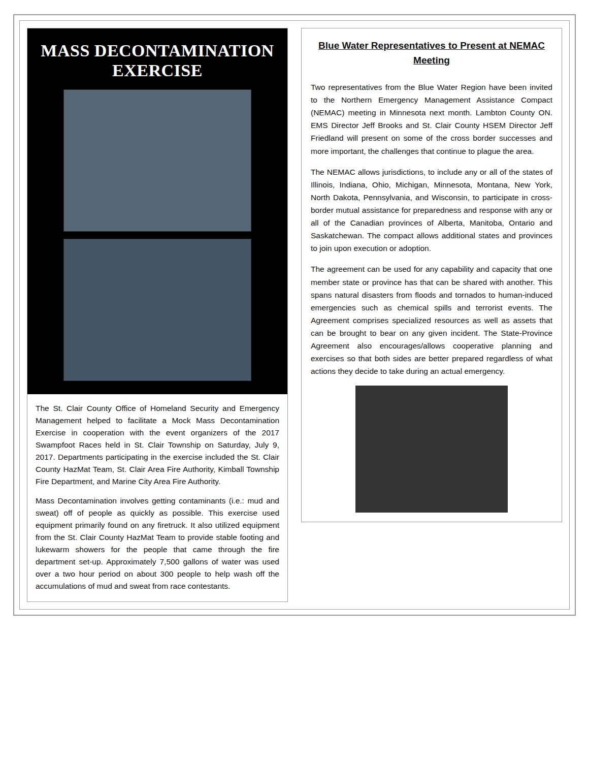Mass Decontamination Exercise
Decontamination frame set up beside a fire engine.
Participants pass through the water shower during the mock exercise.
The St. Clair County Office of Homeland Security and Emergency Management helped to facilitate a Mock Mass Decontamination Exercise in cooperation with the event organizers of the 2017 Swampfoot Races held in St. Clair Township on Saturday, July 9, 2017. Departments participating in the exercise included the St. Clair County HazMat Team, St. Clair Area Fire Authority, Kimball Township Fire Department, and Marine City Area Fire Authority.
Mass Decontamination involves getting contaminants (i.e.: mud and sweat) off of people as quickly as possible. This exercise used equipment primarily found on any firetruck. It also utilized equipment from the St. Clair County HazMat Team to provide stable footing and lukewarm showers for the people that came through the fire department set-up. Approximately 7,500 gallons of water was used over a two hour period on about 300 people to help wash off the accumulations of mud and sweat from race contestants.
Blue Water Representatives to Present at NEMAC Meeting
Two representatives from the Blue Water Region have been invited to the Northern Emergency Management Assistance Compact (NEMAC) meeting in Minnesota next month. Lambton County ON. EMS Director Jeff Brooks and St. Clair County HSEM Director Jeff Friedland will present on some of the cross border successes and more important, the challenges that continue to plague the area.
The NEMAC allows jurisdictions, to include any or all of the states of Illinois, Indiana, Ohio, Michigan, Minnesota, Montana, New York, North Dakota, Pennsylvania, and Wisconsin, to participate in cross-border mutual assistance for preparedness and response with any or all of the Canadian provinces of Alberta, Manitoba, Ontario and Saskatchewan. The compact allows additional states and provinces to join upon execution or adoption.
The agreement can be used for any capability and capacity that one member state or province has that can be shared with another. This spans natural disasters from floods and tornados to human-induced emergencies such as chemical spills and terrorist events. The Agreement comprises specialized resources as well as assets that can be brought to bear on any given incident. The State-Province Agreement also encourages/allows cooperative planning and exercises so that both sides are better prepared regardless of what actions they decide to take during an actual emergency.
Presenters address attendees at a meeting.